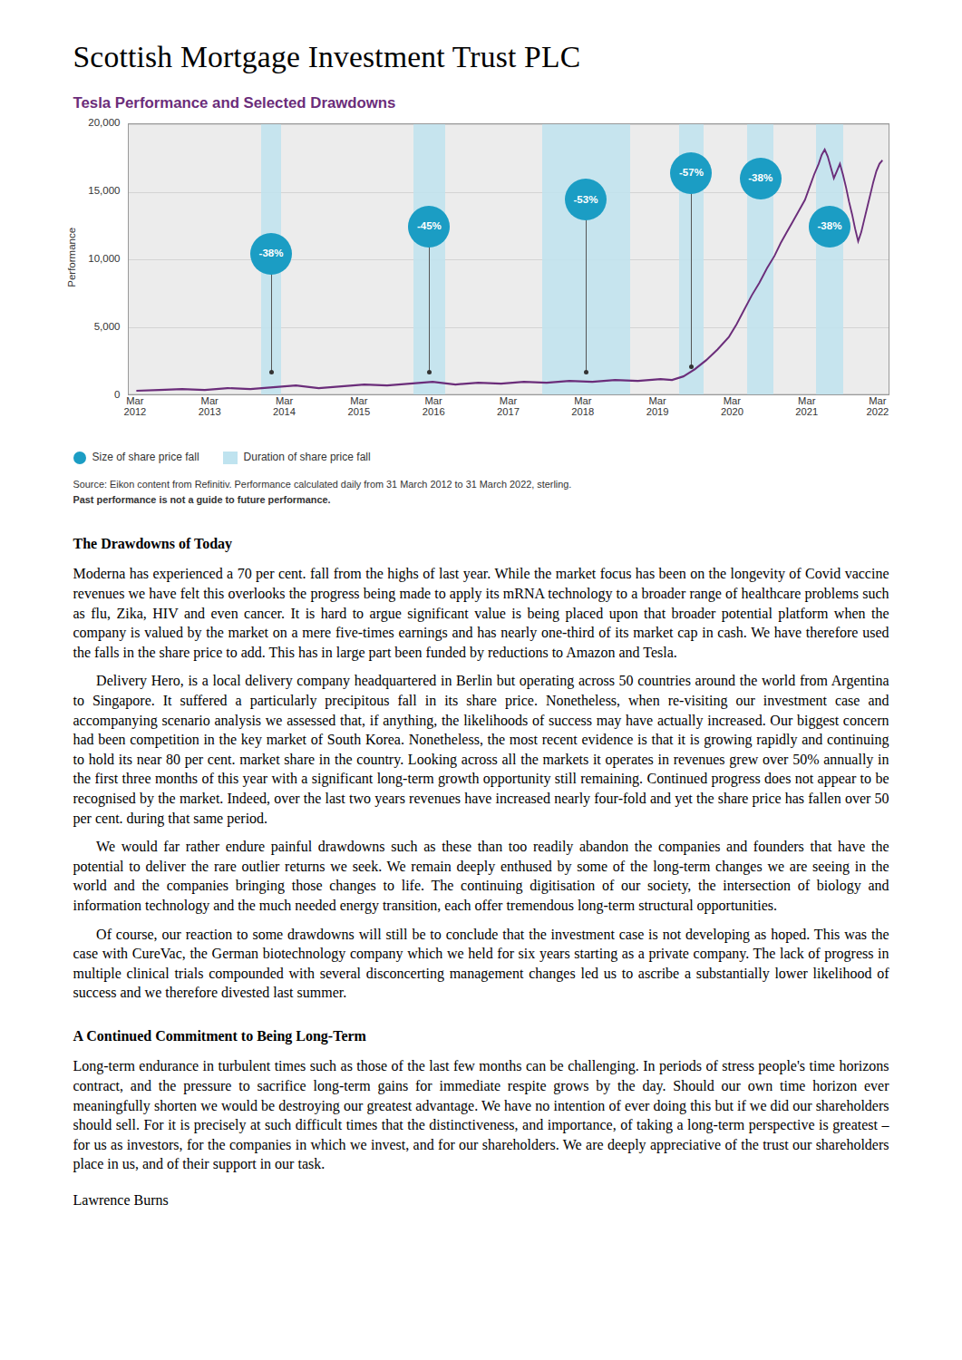Scottish Mortgage Investment Trust PLC
Tesla Performance and Selected Drawdowns
Performance
20,000 15,000 10,000 5,000 0
-38%
-45%
-53%
-57%
-38%
-38%
Mar
2012 Mar
2013 Mar
2014 Mar
2015 Mar
2016 Mar
2017 Mar
2018 Mar
2019 Mar
2020 Mar
2021 Mar
2022
Size of share price fall Duration of share price fall
Source: Eikon content from Refinitiv. Performance calculated daily from 31 March 2012 to 31 March 2022, sterling.
Past performance is not a guide to future performance.
The Drawdowns of Today
Moderna has experienced a 70 per cent. fall from the highs of last year. While the market focus has been on the longevity of Covid vaccine revenues we have felt this overlooks the progress being made to apply its mRNA technology to a broader range of healthcare problems such as flu, Zika, HIV and even cancer. It is hard to argue significant value is being placed upon that broader potential platform when the company is valued by the market on a mere five-times earnings and has nearly one-third of its market cap in cash. We have therefore used the falls in the share price to add. This has in large part been funded by reductions to Amazon and Tesla.
Delivery Hero, is a local delivery company headquartered in Berlin but operating across 50 countries around the world from Argentina to Singapore. It suffered a particularly precipitous fall in its share price. Nonetheless, when re-visiting our investment case and accompanying scenario analysis we assessed that, if anything, the likelihoods of success may have actually increased. Our biggest concern had been competition in the key market of South Korea. Nonetheless, the most recent evidence is that it is growing rapidly and continuing to hold its near 80 per cent. market share in the country. Looking across all the markets it operates in revenues grew over 50% annually in the first three months of this year with a significant long-term growth opportunity still remaining. Continued progress does not appear to be recognised by the market. Indeed, over the last two years revenues have increased nearly four-fold and yet the share price has fallen over 50 per cent. during that same period.
We would far rather endure painful drawdowns such as these than too readily abandon the companies and founders that have the potential to deliver the rare outlier returns we seek. We remain deeply enthused by some of the long-term changes we are seeing in the world and the companies bringing those changes to life. The continuing digitisation of our society, the intersection of biology and information technology and the much needed energy transition, each offer tremendous long-term structural opportunities.
Of course, our reaction to some drawdowns will still be to conclude that the investment case is not developing as hoped. This was the case with CureVac, the German biotechnology company which we held for six years starting as a private company. The lack of progress in multiple clinical trials compounded with several disconcerting management changes led us to ascribe a substantially lower likelihood of success and we therefore divested last summer.
A Continued Commitment to Being Long-Term
Long-term endurance in turbulent times such as those of the last few months can be challenging. In periods of stress people's time horizons contract, and the pressure to sacrifice long-term gains for immediate respite grows by the day. Should our own time horizon ever meaningfully shorten we would be destroying our greatest advantage. We have no intention of ever doing this but if we did our shareholders should sell. For it is precisely at such difficult times that the distinctiveness, and importance, of taking a long-term perspective is greatest – for us as investors, for the companies in which we invest, and for our shareholders. We are deeply appreciative of the trust our shareholders place in us, and of their support in our task.
Lawrence Burns